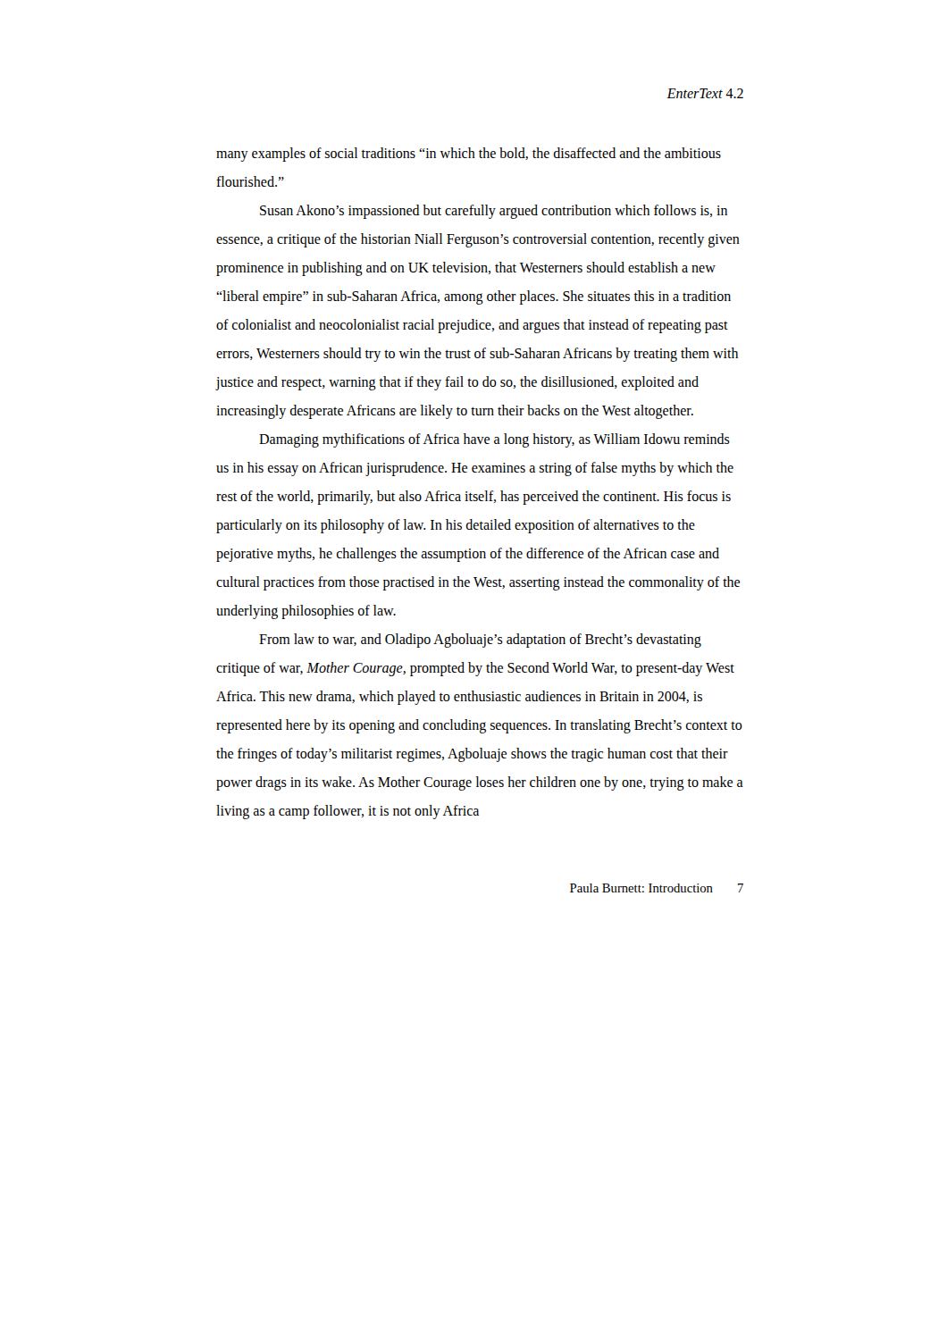EnterText 4.2
many examples of social traditions “in which the bold, the disaffected and the ambitious flourished.”
Susan Akono’s impassioned but carefully argued contribution which follows is, in essence, a critique of the historian Niall Ferguson’s controversial contention, recently given prominence in publishing and on UK television, that Westerners should establish a new “liberal empire” in sub-Saharan Africa, among other places. She situates this in a tradition of colonialist and neocolonialist racial prejudice, and argues that instead of repeating past errors, Westerners should try to win the trust of sub-Saharan Africans by treating them with justice and respect, warning that if they fail to do so, the disillusioned, exploited and increasingly desperate Africans are likely to turn their backs on the West altogether.
Damaging mythifications of Africa have a long history, as William Idowu reminds us in his essay on African jurisprudence. He examines a string of false myths by which the rest of the world, primarily, but also Africa itself, has perceived the continent. His focus is particularly on its philosophy of law. In his detailed exposition of alternatives to the pejorative myths, he challenges the assumption of the difference of the African case and cultural practices from those practised in the West, asserting instead the commonality of the underlying philosophies of law.
From law to war, and Oladipo Agboluaje’s adaptation of Brecht’s devastating critique of war, Mother Courage, prompted by the Second World War, to present-day West Africa. This new drama, which played to enthusiastic audiences in Britain in 2004, is represented here by its opening and concluding sequences. In translating Brecht’s context to the fringes of today’s militarist regimes, Agboluaje shows the tragic human cost that their power drags in its wake. As Mother Courage loses her children one by one, trying to make a living as a camp follower, it is not only Africa
Paula Burnett: Introduction 7